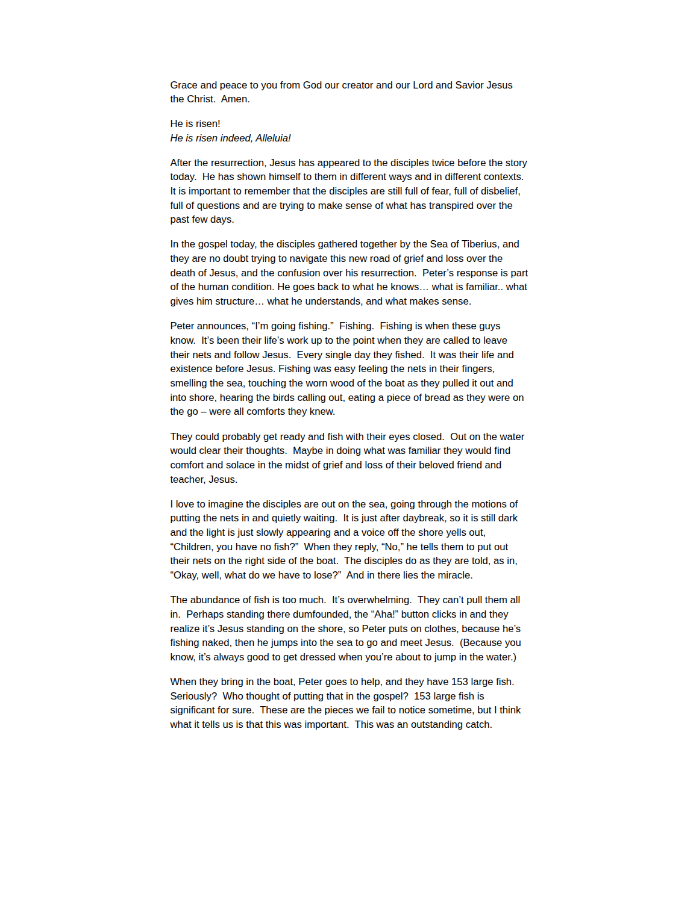Grace and peace to you from God our creator and our Lord and Savior Jesus the Christ. Amen.
He is risen!
He is risen indeed, Alleluia!
After the resurrection, Jesus has appeared to the disciples twice before the story today. He has shown himself to them in different ways and in different contexts. It is important to remember that the disciples are still full of fear, full of disbelief, full of questions and are trying to make sense of what has transpired over the past few days.
In the gospel today, the disciples gathered together by the Sea of Tiberius, and they are no doubt trying to navigate this new road of grief and loss over the death of Jesus, and the confusion over his resurrection. Peter’s response is part of the human condition. He goes back to what he knows… what is familiar.. what gives him structure… what he understands, and what makes sense.
Peter announces, “I’m going fishing.” Fishing. Fishing is when these guys know. It’s been their life’s work up to the point when they are called to leave their nets and follow Jesus. Every single day they fished. It was their life and existence before Jesus. Fishing was easy feeling the nets in their fingers, smelling the sea, touching the worn wood of the boat as they pulled it out and into shore, hearing the birds calling out, eating a piece of bread as they were on the go – were all comforts they knew.
They could probably get ready and fish with their eyes closed. Out on the water would clear their thoughts. Maybe in doing what was familiar they would find comfort and solace in the midst of grief and loss of their beloved friend and teacher, Jesus.
I love to imagine the disciples are out on the sea, going through the motions of putting the nets in and quietly waiting. It is just after daybreak, so it is still dark and the light is just slowly appearing and a voice off the shore yells out, “Children, you have no fish?” When they reply, “No,” he tells them to put out their nets on the right side of the boat. The disciples do as they are told, as in, “Okay, well, what do we have to lose?” And in there lies the miracle.
The abundance of fish is too much. It’s overwhelming. They can’t pull them all in. Perhaps standing there dumfounded, the “Aha!” button clicks in and they realize it’s Jesus standing on the shore, so Peter puts on clothes, because he’s fishing naked, then he jumps into the sea to go and meet Jesus. (Because you know, it’s always good to get dressed when you’re about to jump in the water.)
When they bring in the boat, Peter goes to help, and they have 153 large fish. Seriously? Who thought of putting that in the gospel? 153 large fish is significant for sure. These are the pieces we fail to notice sometime, but I think what it tells us is that this was important. This was an outstanding catch.